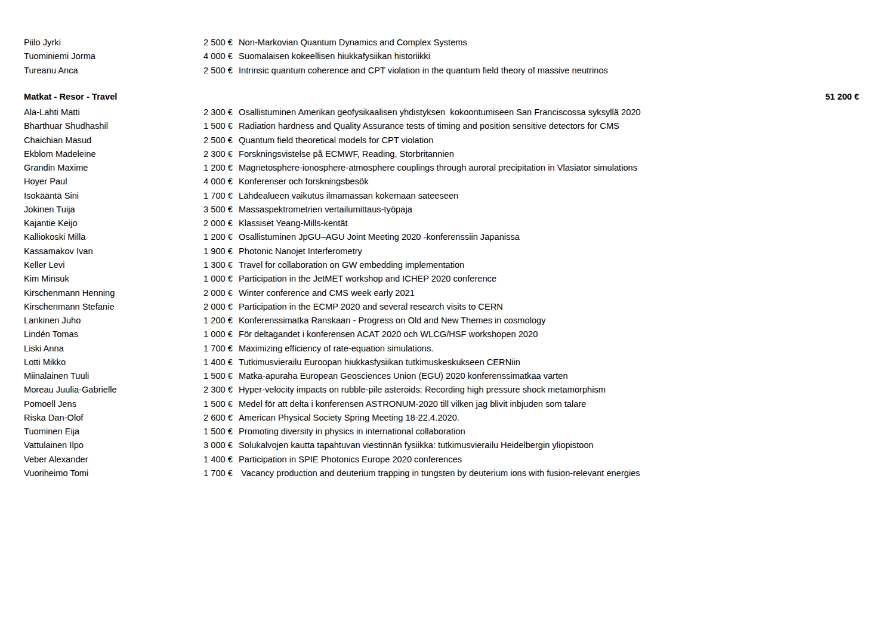| Piilo Jyrki | 2 500 € | Non-Markovian Quantum Dynamics and Complex Systems | |
| Tuominiemi Jorma | 4 000 € | Suomalaisen kokeellisen hiukkafysiikan historiikki | |
| Tureanu Anca | 2 500 € | Intrinsic quantum coherence and CPT violation in the quantum field theory of massive neutrinos | |
| Matkat - Resor - Travel | 51 200 € |
| Ala-Lahti Matti | 2 300 € | Osallistuminen Amerikan geofysikaalisen yhdistyksen kokoontumiseen San Franciscossa syksyllä 2020 | |
| Bharthuar Shudhashil | 1 500 € | Radiation hardness and Quality Assurance tests of timing and position sensitive detectors for CMS | |
| Chaichian Masud | 2 500 € | Quantum field theoretical models for CPT violation | |
| Ekblom Madeleine | 2 300 € | Forskningsvistelse på ECMWF, Reading, Storbritannien | |
| Grandin Maxime | 1 200 € | Magnetosphere-ionosphere-atmosphere couplings through auroral precipitation in Vlasiator simulations | |
| Hoyer Paul | 4 000 € | Konferenser och forskningsbesök | |
| Isokääntä Sini | 1 700 € | Lähdealueen vaikutus ilmamassan kokemaan sateeseen | |
| Jokinen Tuija | 3 500 € | Massaspektrometrien vertailumittaus-työpaja | |
| Kajantie Keijo | 2 000 € | Klassiset Yeang-Mills-kentät | |
| Kalliokoski Milla | 1 200 € | Osallistuminen JpGU–AGU Joint Meeting 2020 -konferenssiin Japanissa | |
| Kassamakov Ivan | 1 900 € | Photonic Nanojet Interferometry | |
| Keller Levi | 1 300 € | Travel for collaboration on GW embedding implementation | |
| Kim Minsuk | 1 000 € | Participation in the JetMET workshop and ICHEP 2020 conference | |
| Kirschenmann Henning | 2 000 € | Winter conference and CMS week early 2021 | |
| Kirschenmann Stefanie | 2 000 € | Participation in the ECMP 2020 and several research visits to CERN | |
| Lankinen Juho | 1 200 € | Konferenssimatka Ranskaan - Progress on Old and New Themes in cosmology | |
| Lindén Tomas | 1 000 € | För deltagandet i konferensen ACAT 2020 och WLCG/HSF workshopen 2020 | |
| Liski Anna | 1 700 € | Maximizing efficiency of rate-equation simulations. | |
| Lotti Mikko | 1 400 € | Tutkimusvierailu Euroopan hiukkasfysiikan tutkimuskeskukseen CERNiin | |
| Miinalainen Tuuli | 1 500 € | Matka-apuraha European Geosciences Union (EGU) 2020 konferenssimatkaa varten | |
| Moreau Juulia-Gabrielle | 2 300 € | Hyper-velocity impacts on rubble-pile asteroids: Recording high pressure shock metamorphism | |
| Pomoell Jens | 1 500 € | Medel för att delta i konferensen ASTRONUM-2020 till vilken jag blivit inbjuden som talare | |
| Riska Dan-Olof | 2 600 € | American Physical Society Spring Meeting 18-22.4.2020. | |
| Tuominen Eija | 1 500 € | Promoting diversity in physics in international collaboration | |
| Vattulainen Ilpo | 3 000 € | Solukalvojen kautta tapahtuvan viestinnän fysiikka: tutkimusvierailu Heidelbergin yliopistoon | |
| Veber Alexander | 1 400 € | Participation in SPIE Photonics Europe 2020 conferences | |
| Vuoriheimo Tomi | 1 700 € | Vacancy production and deuterium trapping in tungsten by deuterium ions with fusion-relevant energies | |